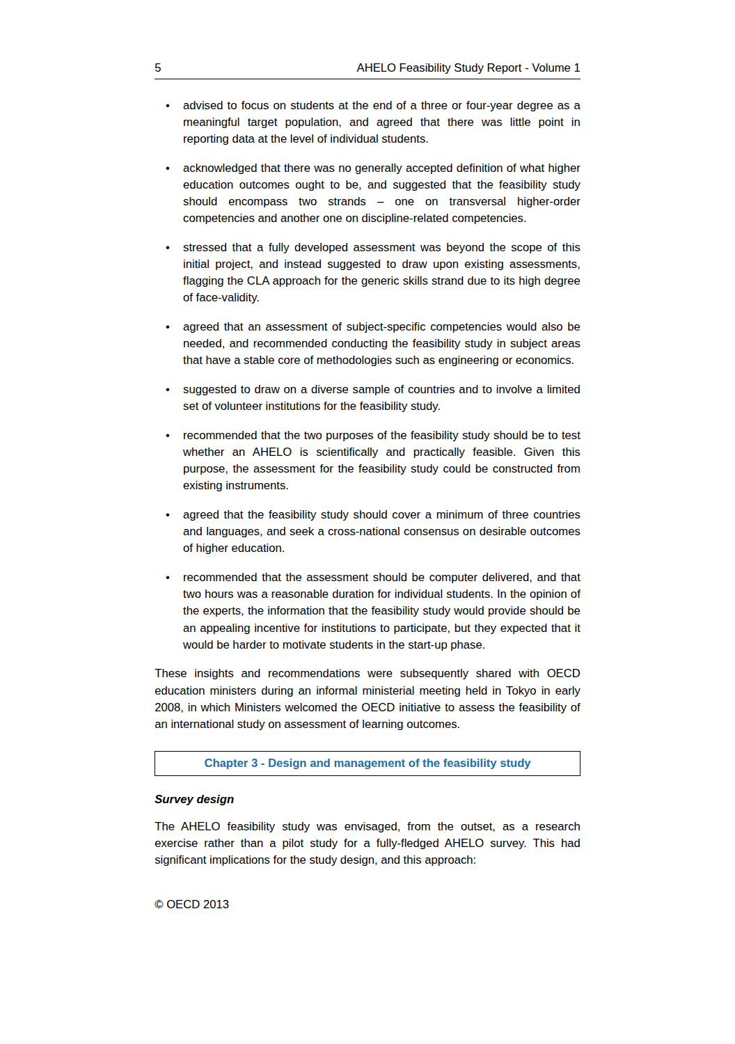5 AHELO Feasibility Study Report - Volume 1
advised to focus on students at the end of a three or four-year degree as a meaningful target population, and agreed that there was little point in reporting data at the level of individual students.
acknowledged that there was no generally accepted definition of what higher education outcomes ought to be, and suggested that the feasibility study should encompass two strands – one on transversal higher-order competencies and another one on discipline-related competencies.
stressed that a fully developed assessment was beyond the scope of this initial project, and instead suggested to draw upon existing assessments, flagging the CLA approach for the generic skills strand due to its high degree of face-validity.
agreed that an assessment of subject-specific competencies would also be needed, and recommended conducting the feasibility study in subject areas that have a stable core of methodologies such as engineering or economics.
suggested to draw on a diverse sample of countries and to involve a limited set of volunteer institutions for the feasibility study.
recommended that the two purposes of the feasibility study should be to test whether an AHELO is scientifically and practically feasible. Given this purpose, the assessment for the feasibility study could be constructed from existing instruments.
agreed that the feasibility study should cover a minimum of three countries and languages, and seek a cross-national consensus on desirable outcomes of higher education.
recommended that the assessment should be computer delivered, and that two hours was a reasonable duration for individual students. In the opinion of the experts, the information that the feasibility study would provide should be an appealing incentive for institutions to participate, but they expected that it would be harder to motivate students in the start-up phase.
These insights and recommendations were subsequently shared with OECD education ministers during an informal ministerial meeting held in Tokyo in early 2008, in which Ministers welcomed the OECD initiative to assess the feasibility of an international study on assessment of learning outcomes.
Chapter 3 - Design and management of the feasibility study
Survey design
The AHELO feasibility study was envisaged, from the outset, as a research exercise rather than a pilot study for a fully-fledged AHELO survey. This had significant implications for the study design, and this approach:
© OECD 2013